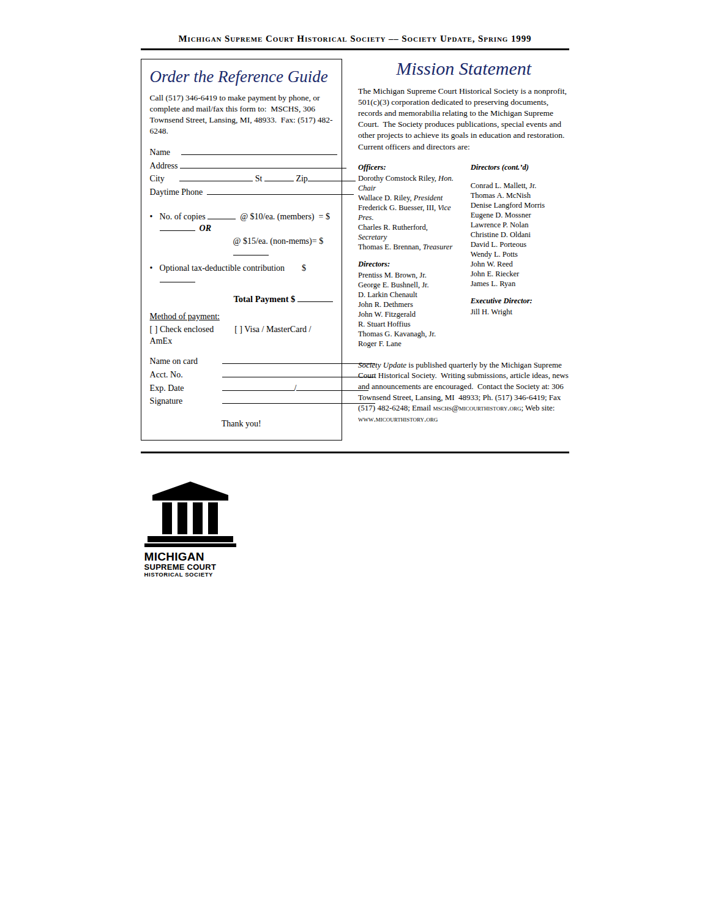Michigan Supreme Court Historical Society –– Society Update, Spring 1999
Order the Reference Guide
Call (517) 346-6419 to make payment by phone, or complete and mail/fax this form to: MSCHS, 306 Townsend Street, Lansing, MI, 48933. Fax: (517) 482-6248.
Name
Address
City St Zip
Daytime Phone
No. of copies @ $10/ea. (members) = $ OR
@ $15/ea. (non-mems)= $
Optional tax-deductible contribution $
Total Payment $
Method of payment:
[ ] Check enclosed [ ] Visa / MasterCard / AmEx
Name on card
Acct. No.
Exp. Date /
Signature
Thank you!
Mission Statement
The Michigan Supreme Court Historical Society is a nonprofit, 501(c)(3) corporation dedicated to preserving documents, records and memorabilia relating to the Michigan Supreme Court. The Society produces publications, special events and other projects to achieve its goals in education and restoration. Current officers and directors are:
Officers:
Dorothy Comstock Riley, Hon. Chair Wallace D. Riley, President Frederick G. Buesser, III, Vice Pres. Charles R. Rutherford, Secretary Thomas E. Brennan, Treasurer
Directors:
Prentiss M. Brown, Jr. George E. Bushnell, Jr. D. Larkin Chenault John R. Dethmers John W. Fitzgerald R. Stuart Hoffius Thomas G. Kavanagh, Jr. Roger F. Lane
Directors (cont.’d)
Conrad L. Mallett, Jr. Thomas A. McNish Denise Langford Morris Eugene D. Mossner Lawrence P. Nolan Christine D. Oldani David L. Porteous Wendy L. Potts John W. Reed John E. Riecker James L. Ryan
Executive Director:
Jill H. Wright
Society Update is published quarterly by the Michigan Supreme Court Historical Society. Writing submissions, article ideas, news and announcements are encouraged. Contact the Society at: 306 Townsend Street, Lansing, MI 48933; Ph. (517) 346-6419; Fax (517) 482-6248; Email mschs@micourthistory.org; Web site: www.micourthistory.org
MICHIGAN
SUPREME COURT
HISTORICAL SOCIETY